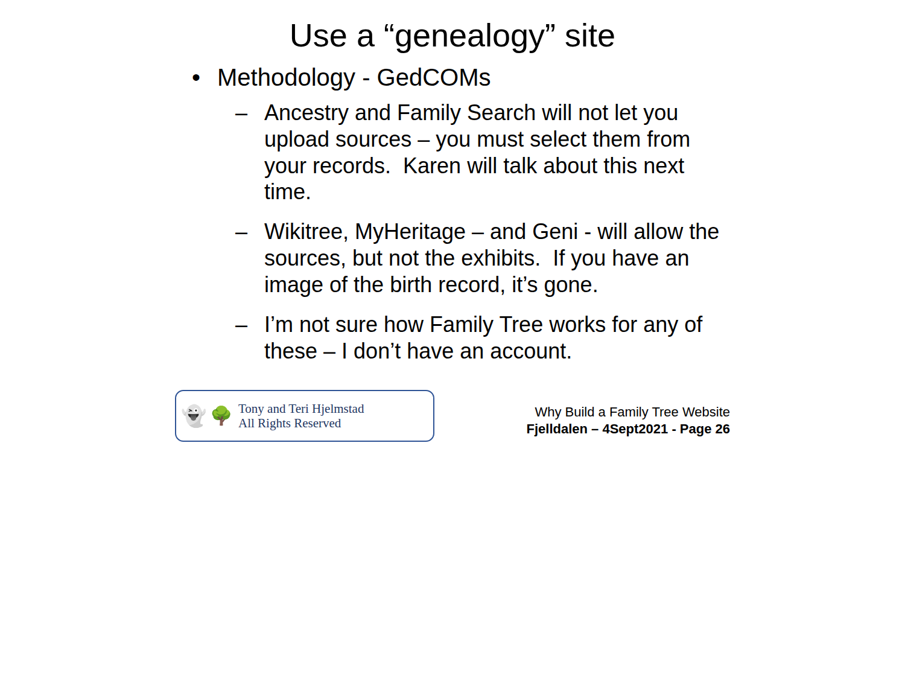Use a “genealogy” site
Methodology - GedCOMs
Ancestry and Family Search will not let you upload sources – you must select them from your records. Karen will talk about this next time.
Wikitree, MyHeritage – and Geni - will allow the sources, but not the exhibits. If you have an image of the birth record, it’s gone.
I’m not sure how Family Tree works for any of these – I don’t have an account.
👻 🌳 Tony and Teri Hjelmstad
All Rights Reserved
Why Build a Family Tree Website
Fjelldalen – 4Sept2021 - Page 26